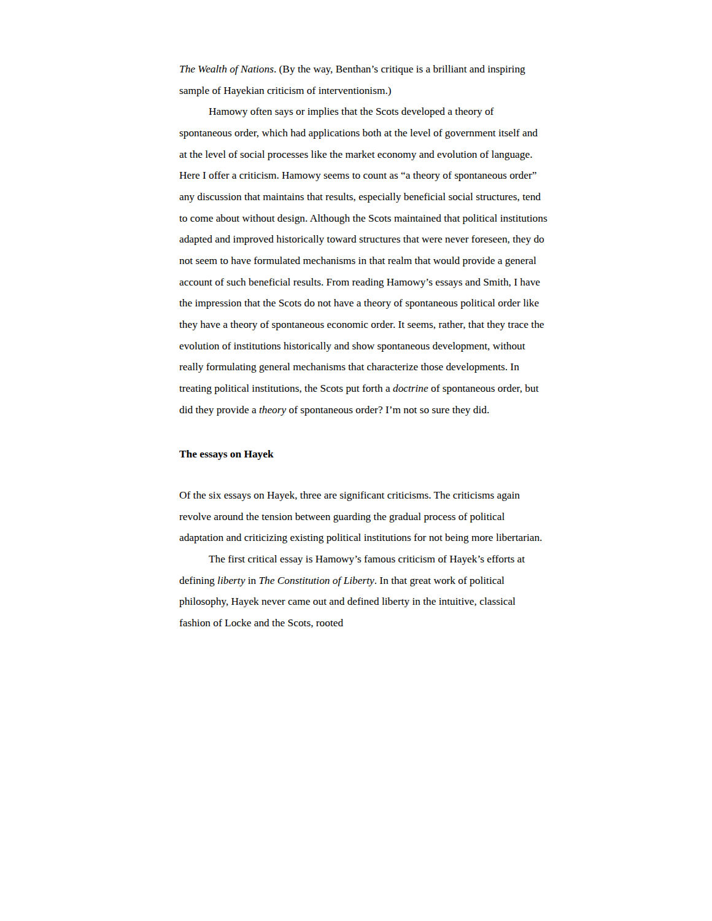The Wealth of Nations. (By the way, Benthan’s critique is a brilliant and inspiring sample of Hayekian criticism of interventionism.)
Hamowy often says or implies that the Scots developed a theory of spontaneous order, which had applications both at the level of government itself and at the level of social processes like the market economy and evolution of language. Here I offer a criticism. Hamowy seems to count as “a theory of spontaneous order” any discussion that maintains that results, especially beneficial social structures, tend to come about without design. Although the Scots maintained that political institutions adapted and improved historically toward structures that were never foreseen, they do not seem to have formulated mechanisms in that realm that would provide a general account of such beneficial results. From reading Hamowy’s essays and Smith, I have the impression that the Scots do not have a theory of spontaneous political order like they have a theory of spontaneous economic order. It seems, rather, that they trace the evolution of institutions historically and show spontaneous development, without really formulating general mechanisms that characterize those developments. In treating political institutions, the Scots put forth a doctrine of spontaneous order, but did they provide a theory of spontaneous order? I’m not so sure they did.
The essays on Hayek
Of the six essays on Hayek, three are significant criticisms. The criticisms again revolve around the tension between guarding the gradual process of political adaptation and criticizing existing political institutions for not being more libertarian.
The first critical essay is Hamowy’s famous criticism of Hayek’s efforts at defining liberty in The Constitution of Liberty. In that great work of political philosophy, Hayek never came out and defined liberty in the intuitive, classical fashion of Locke and the Scots, rooted